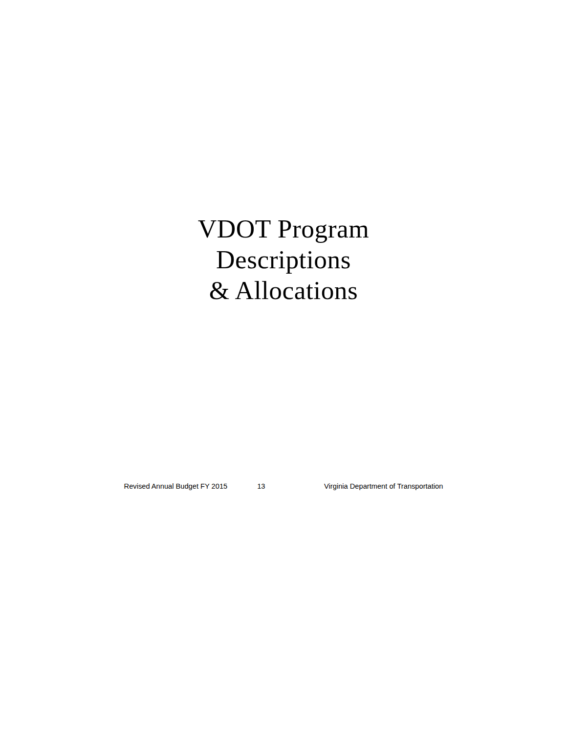VDOT Program Descriptions & Allocations
| Revised Annual Budget FY 2015 | 13 | Virginia Department of Transportation |